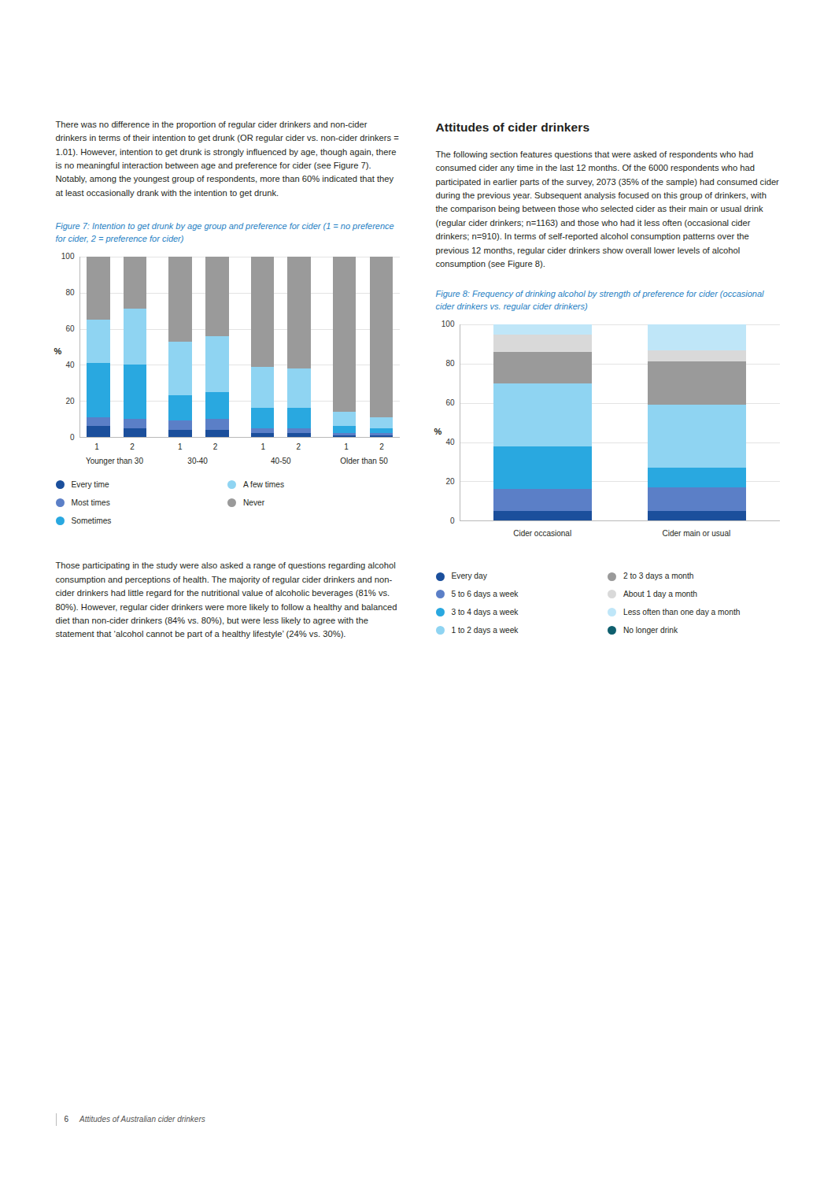There was no difference in the proportion of regular cider drinkers and non-cider drinkers in terms of their intention to get drunk (OR regular cider vs. non-cider drinkers = 1.01). However, intention to get drunk is strongly influenced by age, though again, there is no meaningful interaction between age and preference for cider (see Figure 7). Notably, among the youngest group of respondents, more than 60% indicated that they at least occasionally drank with the intention to get drunk.
Figure 7: Intention to get drunk by age group and preference for cider (1 = no preference for cider, 2 = preference for cider)
%
100 80 60 40 20 0
1
2
1
2
1
2
1
2
Younger than 30
30-40
40-50
Older than 50
Every time
A few times
Most times
Never
Sometimes
Those participating in the study were also asked a range of questions regarding alcohol consumption and perceptions of health. The majority of regular cider drinkers and non-cider drinkers had little regard for the nutritional value of alcoholic beverages (81% vs. 80%). However, regular cider drinkers were more likely to follow a healthy and balanced diet than non-cider drinkers (84% vs. 80%), but were less likely to agree with the statement that ‘alcohol cannot be part of a healthy lifestyle’ (24% vs. 30%).
Attitudes of cider drinkers
The following section features questions that were asked of respondents who had consumed cider any time in the last 12 months. Of the 6000 respondents who had participated in earlier parts of the survey, 2073 (35% of the sample) had consumed cider during the previous year. Subsequent analysis focused on this group of drinkers, with the comparison being between those who selected cider as their main or usual drink (regular cider drinkers; n=1163) and those who had it less often (occasional cider drinkers; n=910). In terms of self-reported alcohol consumption patterns over the previous 12 months, regular cider drinkers show overall lower levels of alcohol consumption (see Figure 8).
Figure 8: Frequency of drinking alcohol by strength of preference for cider (occasional cider drinkers vs. regular cider drinkers)
%
100 80 60 40 20 0
Cider occasional
Cider main or usual
Every day
2 to 3 days a month
5 to 6 days a week
About 1 day a month
3 to 4 days a week
Less often than one day a month
1 to 2 days a week
No longer drink
6
Attitudes of Australian cider drinkers